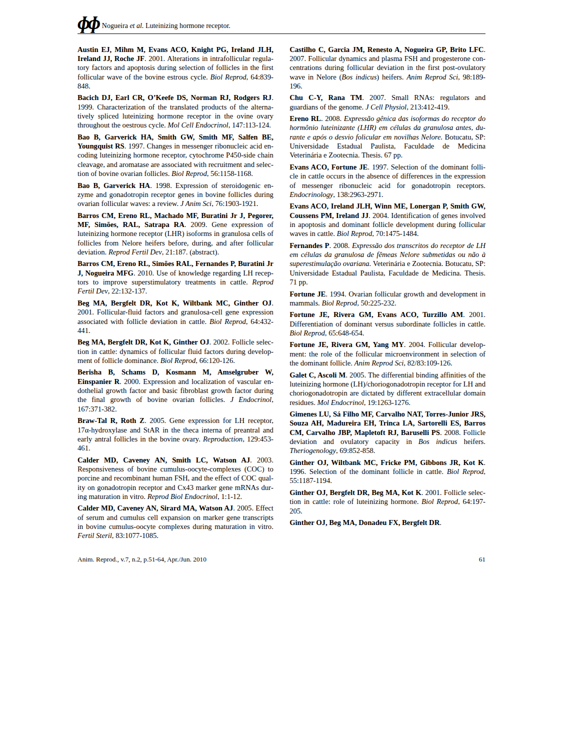ɸɸ
Nogueira et al. Luteinizing hormone receptor.
Austin EJ, Mihm M, Evans ACO, Knight PG, Ireland JLH, Ireland JJ, Roche JF. 2001. Alterations in intrafollicular regulatory factors and apoptosis during selection of follicles in the first follicular wave of the bovine estrous cycle. Biol Reprod, 64:839-848.
Bacich DJ, Earl CR, O’Keefe DS, Norman RJ, Rodgers RJ. 1999. Characterization of the translated products of the alternatively spliced luteinizing hormone receptor in the ovine ovary throughout the oestrous cycle. Mol Cell Endocrinol, 147:113-124.
Bao B, Garverick HA, Smith GW, Smith MF, Salfen BE, Youngquist RS. 1997. Changes in messenger ribonucleic acid encoding luteinizing hormone receptor, cytochrome P450-side chain cleavage, and aromatase are associated with recruitment and selection of bovine ovarian follicles. Biol Reprod, 56:1158-1168.
Bao B, Garverick HA. 1998. Expression of steroidogenic enzyme and gonadotropin receptor genes in bovine follicles during ovarian follicular waves: a review. J Anim Sci, 76:1903-1921.
Barros CM, Ereno RL, Machado MF, Buratini Jr J, Pegorer, MF, Simões, RAL, Satrapa RA. 2009. Gene expression of luteinizing hormone receptor (LHR) isoforms in granulosa cells of follicles from Nelore heifers before, during, and after follicular deviation. Reprod Fertil Dev, 21:187. (abstract).
Barros CM, Ereno RL, Simões RAL, Fernandes P, Buratini Jr J, Nogueira MFG. 2010. Use of knowledge regarding LH receptors to improve superstimulatory treatments in cattle. Reprod Fertil Dev, 22:132-137.
Beg MA, Bergfelt DR, Kot K, Wiltbank MC, Ginther OJ. 2001. Follicular-fluid factors and granulosa-cell gene expression associated with follicle deviation in cattle. Biol Reprod, 64:432-441.
Beg MA, Bergfelt DR, Kot K, Ginther OJ. 2002. Follicle selection in cattle: dynamics of follicular fluid factors during development of follicle dominance. Biol Reprod, 66:120-126.
Berisha B, Schams D, Kosmann M, Amselgruber W, Einspanier R. 2000. Expression and localization of vascular endothelial growth factor and basic fibroblast growth factor during the final growth of bovine ovarian follicles. J Endocrinol, 167:371-382.
Braw-Tal R, Roth Z. 2005. Gene expression for LH receptor, 17α-hydroxylase and StAR in the theca interna of preantral and early antral follicles in the bovine ovary. Reproduction, 129:453-461.
Calder MD, Caveney AN, Smith LC, Watson AJ. 2003. Responsiveness of bovine cumulus-oocyte-complexes (COC) to porcine and recombinant human FSH, and the effect of COC quality on gonadotropin receptor and Cx43 marker gene mRNAs during maturation in vitro. Reprod Biol Endocrinol, 1:1-12.
Calder MD, Caveney AN, Sirard MA, Watson AJ. 2005. Effect of serum and cumulus cell expansion on marker gene transcripts in bovine cumulus-oocyte complexes during maturation in vitro. Fertil Steril, 83:1077-1085.
Castilho C, Garcia JM, Renesto A, Nogueira GP, Brito LFC. 2007. Follicular dynamics and plasma FSH and progesterone concentrations during follicular deviation in the first post-ovulatory wave in Nelore (Bos indicus) heifers. Anim Reprod Sci, 98:189-196.
Chu C-Y, Rana TM. 2007. Small RNAs: regulators and guardians of the genome. J Cell Physiol, 213:412-419.
Ereno RL. 2008. Expressão gênica das isoformas do receptor do hormônio luteinizante (LHR) em células da granulosa antes, durante e após o desvio folicular em novilhas Nelore. Botucatu, SP: Universidade Estadual Paulista, Faculdade de Medicina Veterinária e Zootecnia. Thesis. 67 pp.
Evans ACO, Fortune JE. 1997. Selection of the dominant follicle in cattle occurs in the absence of differences in the expression of messenger ribonucleic acid for gonadotropin receptors. Endocrinology, 138:2963-2971.
Evans ACO, Ireland JLH, Winn ME, Lonergan P, Smith GW, Coussens PM, Ireland JJ. 2004. Identification of genes involved in apoptosis and dominant follicle development during follicular waves in cattle. Biol Reprod, 70:1475-1484.
Fernandes P. 2008. Expressão dos transcritos do receptor de LH em células da granulosa de fêmeas Nelore submetidas ou não à superestimulação ovariana. Veterinária e Zootecnia. Botucatu, SP: Universidade Estadual Paulista, Faculdade de Medicina. Thesis. 71 pp.
Fortune JE. 1994. Ovarian follicular growth and development in mammals. Biol Reprod, 50:225-232.
Fortune JE, Rivera GM, Evans ACO, Turzillo AM. 2001. Differentiation of dominant versus subordinate follicles in cattle. Biol Reprod, 65:648-654.
Fortune JE, Rivera GM, Yang MY. 2004. Follicular development: the role of the follicular microenvironment in selection of the dominant follicle. Anim Reprod Sci, 82/83:109-126.
Galet C, Ascoli M. 2005. The differential binding affinities of the luteinizing hormone (LH)/choriogonadotropin receptor for LH and choriogonadotropin are dictated by different extracellular domain residues. Mol Endocrinol, 19:1263-1276.
Gimenes LU, Sá Filho MF, Carvalho NAT, Torres-Junior JRS, Souza AH, Madureira EH, Trinca LA, Sartorelli ES, Barros CM, Carvalho JBP, Mapletoft RJ, Baruselli PS. 2008. Follicle deviation and ovulatory capacity in Bos indicus heifers. Theriogenology, 69:852-858.
Ginther OJ, Wiltbank MC, Fricke PM, Gibbons JR, Kot K. 1996. Selection of the dominant follicle in cattle. Biol Reprod, 55:1187-1194.
Ginther OJ, Bergfelt DR, Beg MA, Kot K. 2001. Follicle selection in cattle: role of luteinizing hormone. Biol Reprod, 64:197-205.
Ginther OJ, Beg MA, Donadeu FX, Bergfelt DR.
Anim. Reprod., v.7, n.2, p.51-64, Apr./Jun. 2010 61